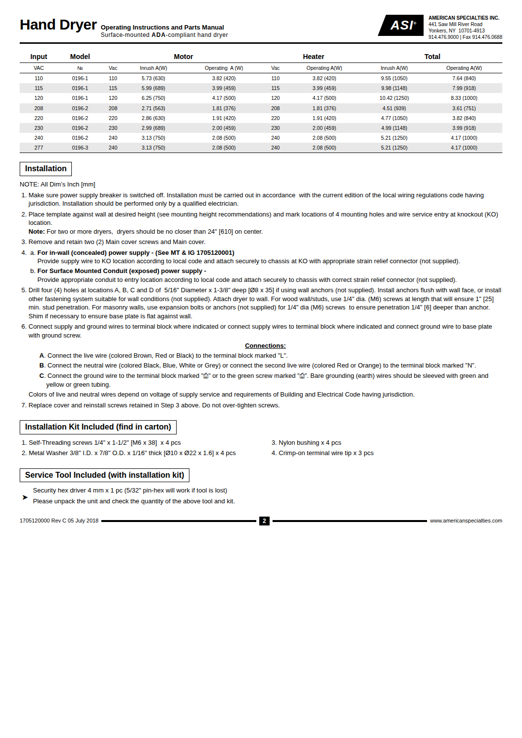Hand Dryer
Operating Instructions and Parts Manual
Surface-mounted ADA-compliant hand dryer
ASI®
AMERICAN SPECIALTIES INC.
441 Saw Mill River Road
Yonkers, NY 10701-4913
914.476.9000 | Fax 914.476.0688
| Input | Model | Motor | Heater | Total |
| --- | --- | --- | --- | --- |
| VAC | № | Vac | Inrush A(W) | Operating A (W) | Vac | Operating A(W) | Inrush A(W) | Operating A(W) |
| 110 | 0196-1 | 110 | 5.73 (630) | 3.82 (420) | 110 | 3.82 (420) | 9.55 (1050) | 7.64 (840) |
| 115 | 0196-1 | 115 | 5.99 (689) | 3.99 (459) | 115 | 3.99 (459) | 9.98 (1148) | 7.99 (918) |
| 120 | 0196-1 | 120 | 6.25 (750) | 4.17 (500) | 120 | 4.17 (500) | 10.42 (1250) | 8.33 (1000) |
| 208 | 0196-2 | 208 | 2.71 (563) | 1.81 (376) | 208 | 1.81 (376) | 4.51 (939) | 3.61 (751) |
| 220 | 0196-2 | 220 | 2.86 (630) | 1.91 (420) | 220 | 1.91 (420) | 4.77 (1050) | 3.82 (840) |
| 230 | 0196-2 | 230 | 2.99 (689) | 2.00 (459) | 230 | 2.00 (459) | 4.99 (1148) | 3.99 (918) |
| 240 | 0196-2 | 240 | 3.13 (750) | 2.08 (500) | 240 | 2.08 (500) | 5.21 (1250) | 4.17 (1000) |
| 277 | 0196-3 | 240 | 3.13 (750) | 2.08 (500) | 240 | 2.08 (500) | 5.21 (1250) | 4.17 (1000) |
Installation
NOTE: All Dim’s Inch [mm]
Make sure power supply breaker is switched off. Installation must be carried out in accordance with the current edition of the local wiring regulations code having jurisdiction. Installation should be performed only by a qualified electrician.
Place template against wall at desired height (see mounting height recommendations) and mark locations of 4 mounting holes and wire service entry at knockout (KO) location.
Note: For two or more dryers, dryers should be no closer than 24" [610] on center.
Remove and retain two (2) Main cover screws and Main cover.
For in-wall (concealed) power supply - (See MT & IG 1705120001)
Provide supply wire to KO location according to local code and attach securely to chassis at KO with appropriate strain relief connector (not supplied).
For Surface Mounted Conduit (exposed) power supply -
Provide appropriate conduit to entry location according to local code and attach securely to chassis with correct strain relief connector (not supplied).
Drill four (4) holes at locations A, B, C and D of 5/16" Diameter x 1-3/8" deep [Ø8 x 35] if using wall anchors (not supplied). Install anchors flush with wall face, or install other fastening system suitable for wall conditions (not supplied). Attach dryer to wall. For wood wall/studs, use 1/4" dia. (M6) screws at length that will ensure 1" [25] min. stud penetration. For masonry walls, use expansion bolts or anchors (not supplied) for 1/4" dia (M6) screws to ensure penetration 1/4" [6] deeper than anchor. Shim if necessary to ensure base plate is flat against wall.
Connect supply and ground wires to terminal block where indicated or connect supply wires to terminal block where indicated and connect ground wire to base plate with ground screw.
Connections:
A. Connect the live wire (colored Brown, Red or Black) to the terminal block marked "L".
B. Connect the neutral wire (colored Black, Blue, White or Grey) or connect the second live wire (colored Red or Orange) to the terminal block marked "N".
C. Connect the ground wire to the terminal block marked "⎙" or to the green screw marked "⎙". Bare grounding (earth) wires should be sleeved with green and yellow or green tubing.
Colors of live and neutral wires depend on voltage of supply service and requirements of Building and Electrical Code having jurisdiction.
Replace cover and reinstall screws retained in Step 3 above. Do not over-tighten screws.
Installation Kit Included (find in carton)
1. Self-Threading screws 1/4" x 1-1/2" [M6 x 38] x 4 pcs
2. Metal Washer 3/8" I.D. x 7/8" O.D. x 1/16" thick [Ø10 x Ø22 x 1.6] x 4 pcs
3. Nylon bushing x 4 pcs
4. Crimp-on terminal wire tip x 3 pcs
Service Tool Included (with installation kit)
➤
Security hex driver 4 mm x 1 pc (5/32" pin-hex will work if tool is lost)
Please unpack the unit and check the quantity of the above tool and kit.
1705120000 Rev C 05 July 2018
2
www.americanspecialties.com